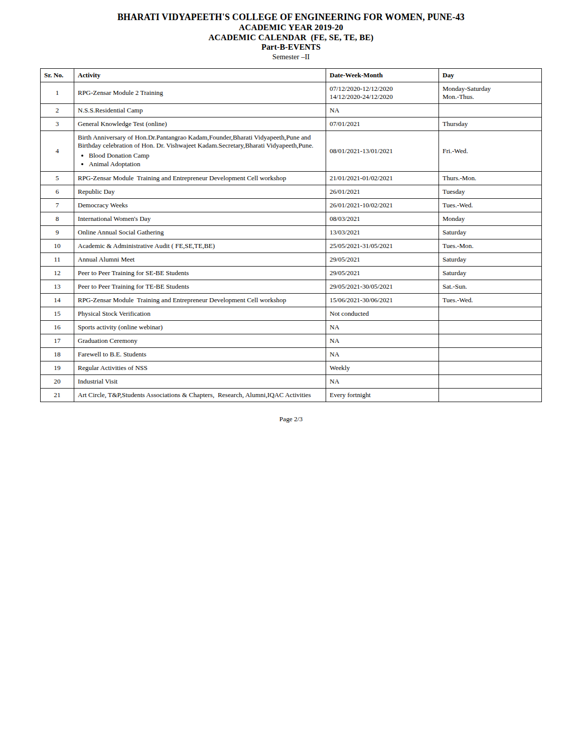BHARATI VIDYAPEETH'S COLLEGE OF ENGINEERING FOR WOMEN, PUNE-43
ACADEMIC YEAR 2019-20
ACADEMIC CALENDAR (FE, SE, TE, BE)
Part-B-EVENTS
Semester –II
| Sr. No. | Activity | Date-Week-Month | Day |
| --- | --- | --- | --- |
| 1 | RPG-Zensar Module 2 Training | 07/12/2020-12/12/2020 14/12/2020-24/12/2020 | Monday-Saturday Mon.-Thus. |
| 2 | N.S.S.Residential Camp | NA | |
| 3 | General Knowledge Test (online) | 07/01/2021 | Thursday |
| 4 | Birth Anniversary of Hon.Dr.Pantangrao Kadam,Founder,Bharati Vidyapeeth,Pune and Birthday celebration of Hon. Dr. Vishwajeet Kadam.Secretary,Bharati Vidyapeeth,Pune. Blood Donation Camp Animal Adoptation | 08/01/2021-13/01/2021 | Fri.-Wed. |
| 5 | RPG-Zensar Module Training and Entrepreneur Development Cell workshop | 21/01/2021-01/02/2021 | Thurs.-Mon. |
| 6 | Republic Day | 26/01/2021 | Tuesday |
| 7 | Democracy Weeks | 26/01/2021-10/02/2021 | Tues.-Wed. |
| 8 | International Women's Day | 08/03/2021 | Monday |
| 9 | Online Annual Social Gathering | 13/03/2021 | Saturday |
| 10 | Academic & Administrative Audit ( FE,SE,TE,BE) | 25/05/2021-31/05/2021 | Tues.-Mon. |
| 11 | Annual Alumni Meet | 29/05/2021 | Saturday |
| 12 | Peer to Peer Training for SE-BE Students | 29/05/2021 | Saturday |
| 13 | Peer to Peer Training for TE-BE Students | 29/05/2021-30/05/2021 | Sat.-Sun. |
| 14 | RPG-Zensar Module Training and Entrepreneur Development Cell workshop | 15/06/2021-30/06/2021 | Tues.-Wed. |
| 15 | Physical Stock Verification | Not conducted | |
| 16 | Sports activity (online webinar) | NA | |
| 17 | Graduation Ceremony | NA | |
| 18 | Farewell to B.E. Students | NA | |
| 19 | Regular Activities of NSS | Weekly | |
| 20 | Industrial Visit | NA | |
| 21 | Art Circle, T&P,Students Associations & Chapters, Research, Alumni,IQAC Activities | Every fortnight | |
Page 2/3